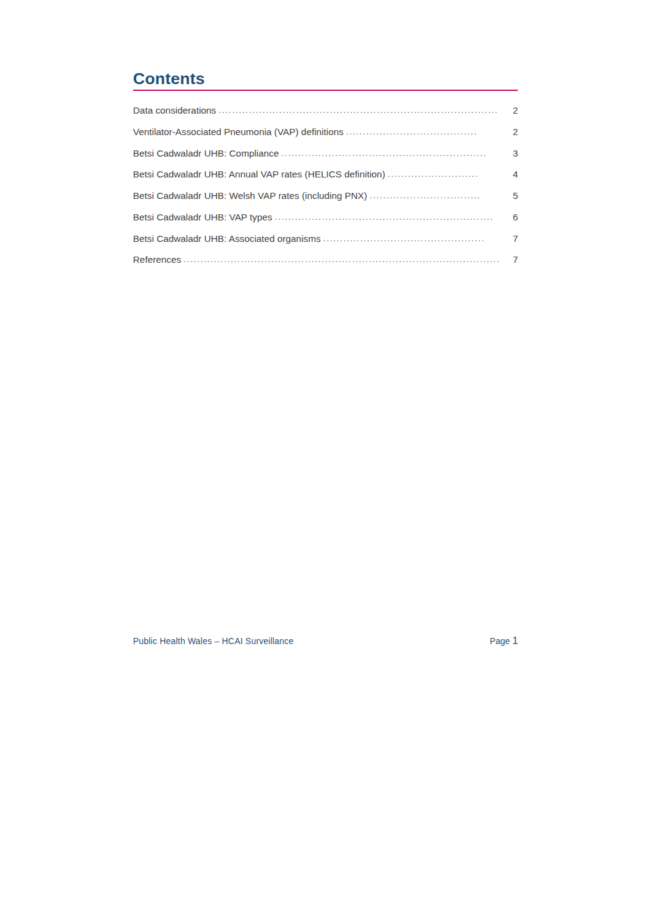Contents
Data considerations ................................................................................... 2
Ventilator-Associated Pneumonia (VAP) definitions ....................................... 2
Betsi Cadwaladr UHB: Compliance ............................................................. 3
Betsi Cadwaladr UHB: Annual VAP rates (HELICS definition) ........................... 4
Betsi Cadwaladr UHB: Welsh VAP rates (including PNX) ................................. 5
Betsi Cadwaladr UHB: VAP types ................................................................. 6
Betsi Cadwaladr UHB: Associated organisms ................................................ 7
References .............................................................................................. 7
Public Health Wales – HCAI Surveillance Page 1